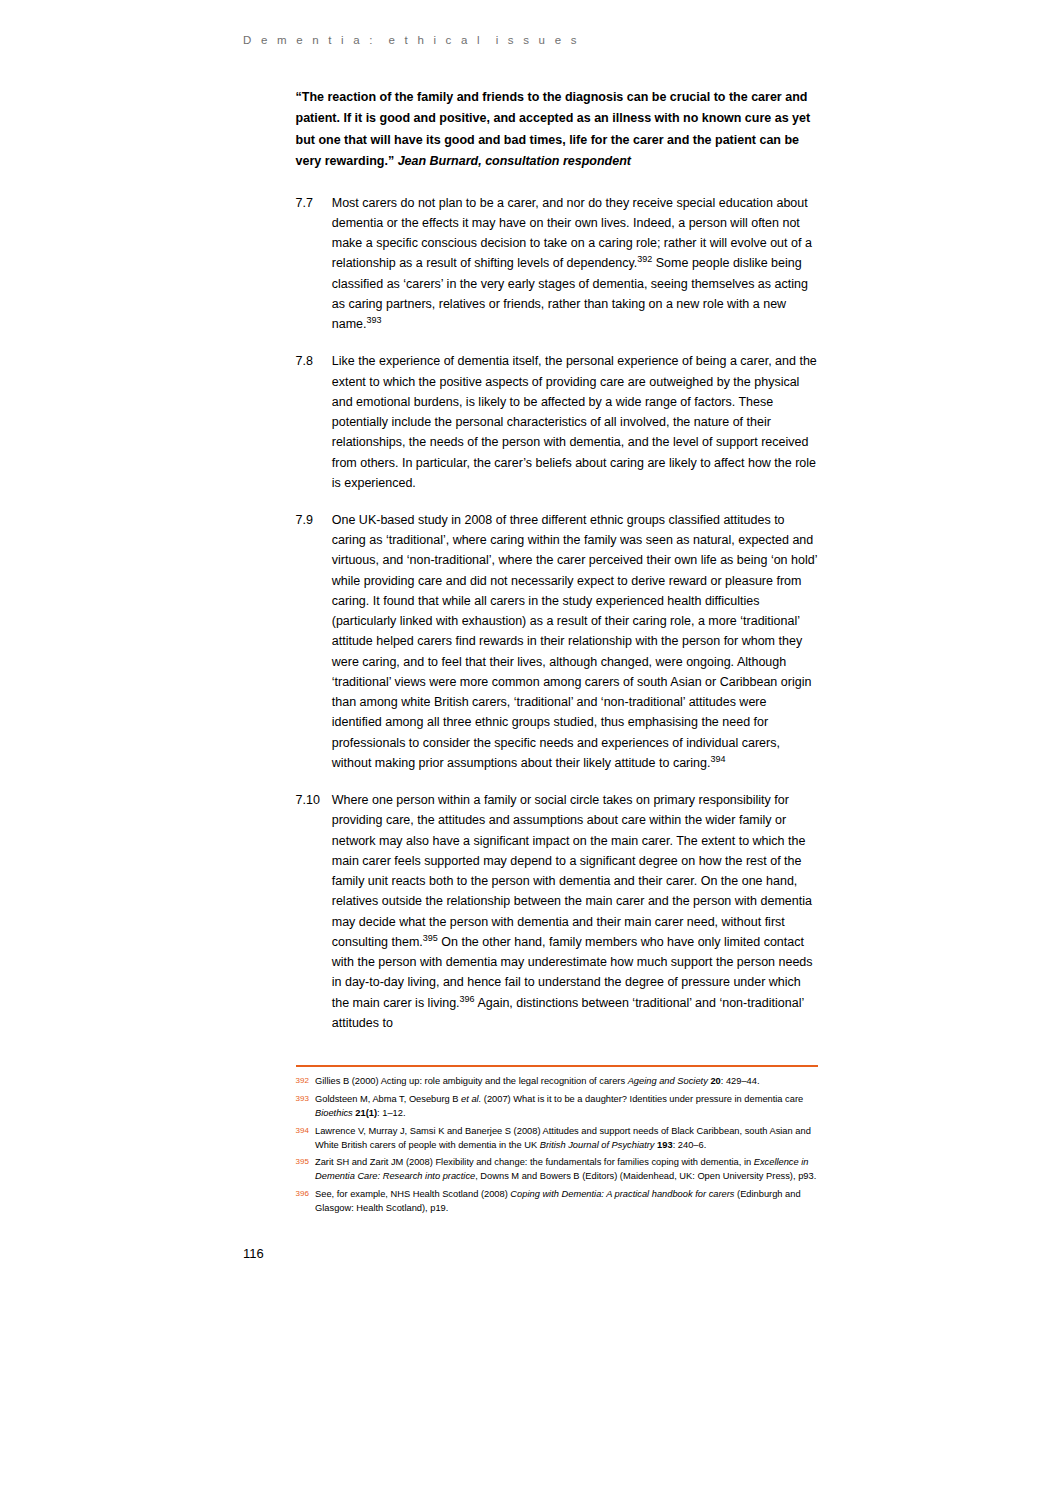D e m e n t i a : e t h i c a l i s s u e s
“The reaction of the family and friends to the diagnosis can be crucial to the carer and patient. If it is good and positive, and accepted as an illness with no known cure as yet but one that will have its good and bad times, life for the carer and the patient can be very rewarding.” Jean Burnard, consultation respondent
7.7 Most carers do not plan to be a carer, and nor do they receive special education about dementia or the effects it may have on their own lives. Indeed, a person will often not make a specific conscious decision to take on a caring role; rather it will evolve out of a relationship as a result of shifting levels of dependency.392 Some people dislike being classified as ‘carers’ in the very early stages of dementia, seeing themselves as acting as caring partners, relatives or friends, rather than taking on a new role with a new name.393
7.8 Like the experience of dementia itself, the personal experience of being a carer, and the extent to which the positive aspects of providing care are outweighed by the physical and emotional burdens, is likely to be affected by a wide range of factors. These potentially include the personal characteristics of all involved, the nature of their relationships, the needs of the person with dementia, and the level of support received from others. In particular, the carer’s beliefs about caring are likely to affect how the role is experienced.
7.9 One UK-based study in 2008 of three different ethnic groups classified attitudes to caring as ‘traditional’, where caring within the family was seen as natural, expected and virtuous, and ‘non-traditional’, where the carer perceived their own life as being ‘on hold’ while providing care and did not necessarily expect to derive reward or pleasure from caring. It found that while all carers in the study experienced health difficulties (particularly linked with exhaustion) as a result of their caring role, a more ‘traditional’ attitude helped carers find rewards in their relationship with the person for whom they were caring, and to feel that their lives, although changed, were ongoing. Although ‘traditional’ views were more common among carers of south Asian or Caribbean origin than among white British carers, ‘traditional’ and ‘non-traditional’ attitudes were identified among all three ethnic groups studied, thus emphasising the need for professionals to consider the specific needs and experiences of individual carers, without making prior assumptions about their likely attitude to caring.394
7.10 Where one person within a family or social circle takes on primary responsibility for providing care, the attitudes and assumptions about care within the wider family or network may also have a significant impact on the main carer. The extent to which the main carer feels supported may depend to a significant degree on how the rest of the family unit reacts both to the person with dementia and their carer. On the one hand, relatives outside the relationship between the main carer and the person with dementia may decide what the person with dementia and their main carer need, without first consulting them.395 On the other hand, family members who have only limited contact with the person with dementia may underestimate how much support the person needs in day-to-day living, and hence fail to understand the degree of pressure under which the main carer is living.396 Again, distinctions between ‘traditional’ and ‘non-traditional’ attitudes to
392 Gillies B (2000) Acting up: role ambiguity and the legal recognition of carers Ageing and Society 20: 429–44.
393 Goldsteen M, Abma T, Oeseburg B et al. (2007) What is it to be a daughter? Identities under pressure in dementia care Bioethics 21(1): 1–12.
394 Lawrence V, Murray J, Samsi K and Banerjee S (2008) Attitudes and support needs of Black Caribbean, south Asian and White British carers of people with dementia in the UK British Journal of Psychiatry 193: 240–6.
395 Zarit SH and Zarit JM (2008) Flexibility and change: the fundamentals for families coping with dementia, in Excellence in Dementia Care: Research into practice, Downs M and Bowers B (Editors) (Maidenhead, UK: Open University Press), p93.
396 See, for example, NHS Health Scotland (2008) Coping with Dementia: A practical handbook for carers (Edinburgh and Glasgow: Health Scotland), p19.
116